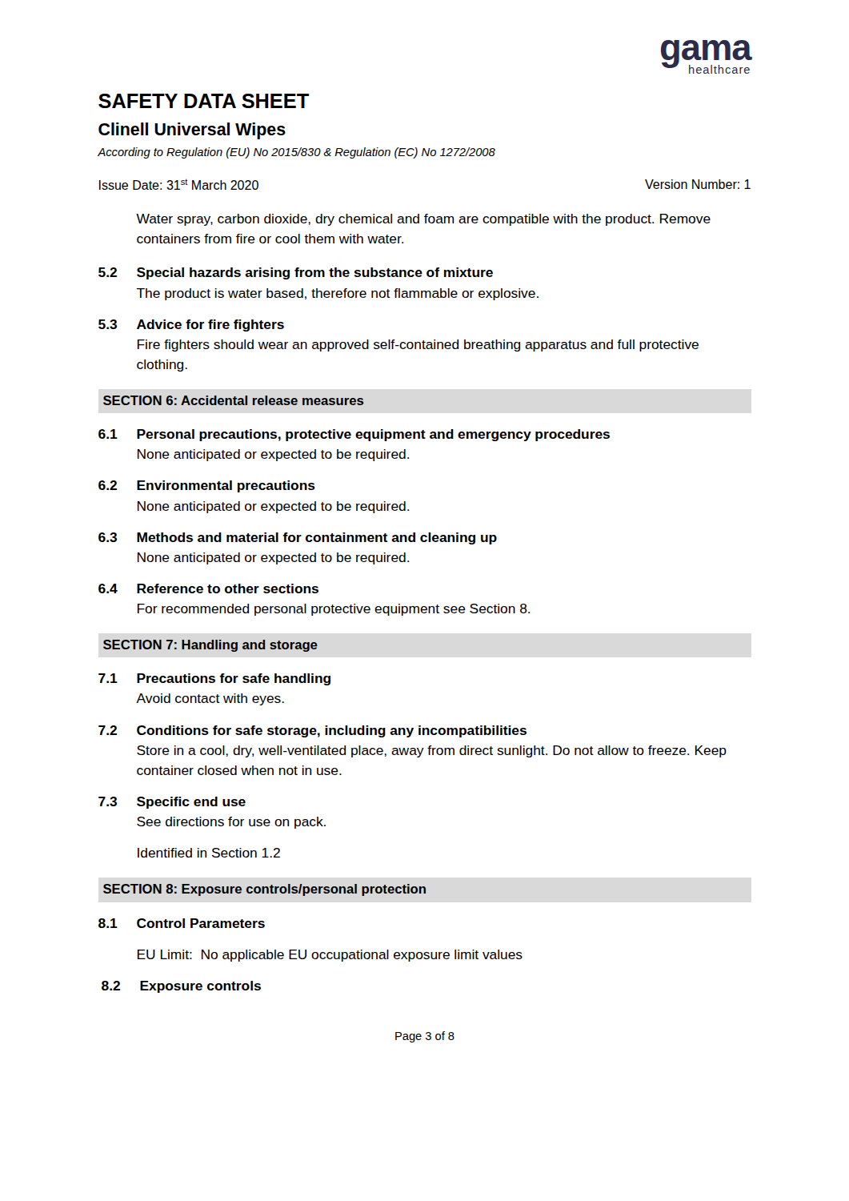gama
healthcare
SAFETY DATA SHEET
Clinell Universal Wipes
According to Regulation (EU) No 2015/830 & Regulation (EC) No 1272/2008
Issue Date: 31st March 2020 Version Number: 1
Water spray, carbon dioxide, dry chemical and foam are compatible with the product. Remove containers from fire or cool them with water.
5.2
Special hazards arising from the substance of mixture
The product is water based, therefore not flammable or explosive.
5.3
Advice for fire fighters
Fire fighters should wear an approved self-contained breathing apparatus and full protective clothing.
SECTION 6: Accidental release measures
6.1
Personal precautions, protective equipment and emergency procedures
None anticipated or expected to be required.
6.2
Environmental precautions
None anticipated or expected to be required.
6.3
Methods and material for containment and cleaning up
None anticipated or expected to be required.
6.4
Reference to other sections
For recommended personal protective equipment see Section 8.
SECTION 7: Handling and storage
7.1
Precautions for safe handling
Avoid contact with eyes.
7.2
Conditions for safe storage, including any incompatibilities
Store in a cool, dry, well-ventilated place, away from direct sunlight. Do not allow to freeze. Keep container closed when not in use.
7.3
Specific end use
See directions for use on pack.
Identified in Section 1.2
SECTION 8: Exposure controls/personal protection
8.1
Control Parameters
EU Limit: No applicable EU occupational exposure limit values
8.2
Exposure controls
Page 3 of 8